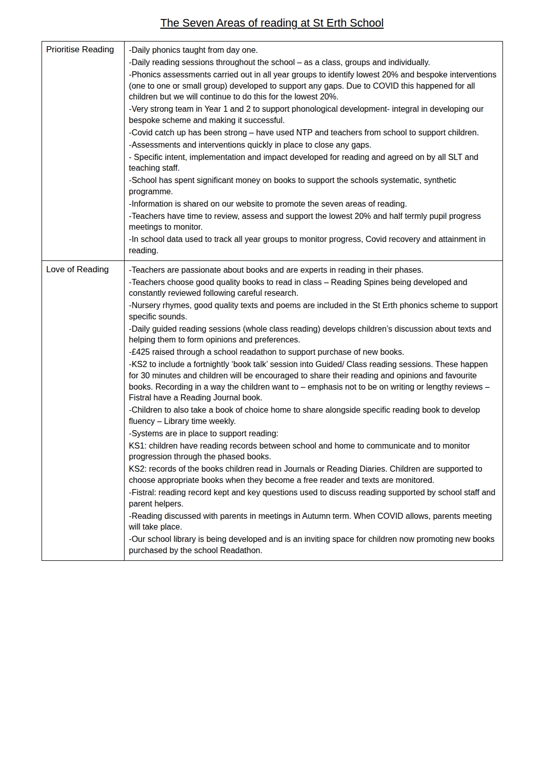The Seven Areas of reading at St Erth School
| Prioritise Reading | -Daily phonics taught from day one. -Daily reading sessions throughout the school – as a class, groups and individually. -Phonics assessments carried out in all year groups to identify lowest 20% and bespoke interventions (one to one or small group) developed to support any gaps. Due to COVID this happened for all children but we will continue to do this for the lowest 20%. -Very strong team in Year 1 and 2 to support phonological development- integral in developing our bespoke scheme and making it successful. -Covid catch up has been strong – have used NTP and teachers from school to support children. -Assessments and interventions quickly in place to close any gaps. - Specific intent, implementation and impact developed for reading and agreed on by all SLT and teaching staff. -School has spent significant money on books to support the schools systematic, synthetic programme. -Information is shared on our website to promote the seven areas of reading. -Teachers have time to review, assess and support the lowest 20% and half termly pupil progress meetings to monitor. -In school data used to track all year groups to monitor progress, Covid recovery and attainment in reading. |
| Love of Reading | -Teachers are passionate about books and are experts in reading in their phases. -Teachers choose good quality books to read in class – Reading Spines being developed and constantly reviewed following careful research. -Nursery rhymes, good quality texts and poems are included in the St Erth phonics scheme to support specific sounds. -Daily guided reading sessions (whole class reading) develops children’s discussion about texts and helping them to form opinions and preferences. -£425 raised through a school readathon to support purchase of new books. -KS2 to include a fortnightly ‘book talk’ session into Guided/ Class reading sessions. These happen for 30 minutes and children will be encouraged to share their reading and opinions and favourite books. Recording in a way the children want to – emphasis not to be on writing or lengthy reviews – Fistral have a Reading Journal book. -Children to also take a book of choice home to share alongside specific reading book to develop fluency – Library time weekly. -Systems are in place to support reading: KS1: children have reading records between school and home to communicate and to monitor progression through the phased books. KS2: records of the books children read in Journals or Reading Diaries. Children are supported to choose appropriate books when they become a free reader and texts are monitored. -Fistral: reading record kept and key questions used to discuss reading supported by school staff and parent helpers. -Reading discussed with parents in meetings in Autumn term. When COVID allows, parents meeting will take place. -Our school library is being developed and is an inviting space for children now promoting new books purchased by the school Readathon. |